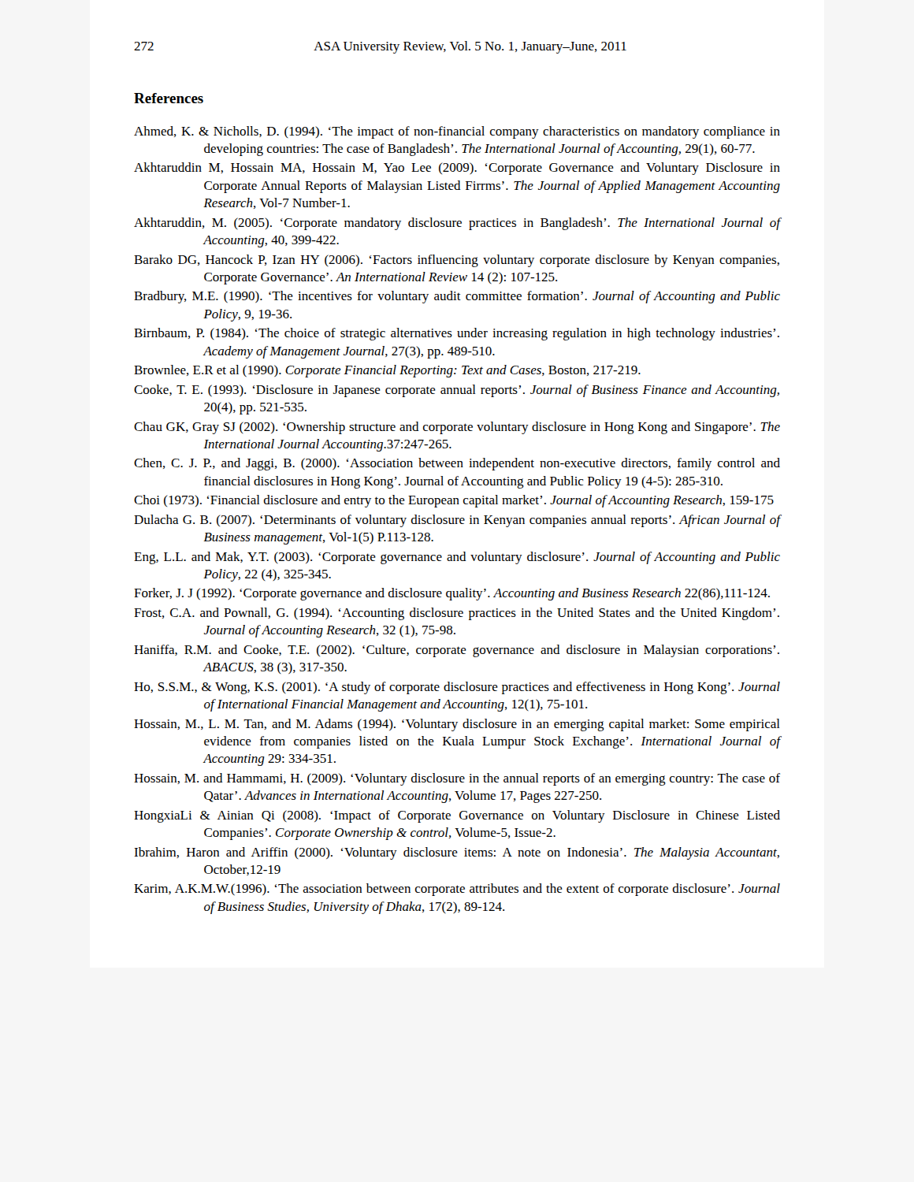272 ASA University Review, Vol. 5 No. 1, January–June, 2011
References
Ahmed, K. & Nicholls, D. (1994). ‘The impact of non-financial company characteristics on mandatory compliance in developing countries: The case of Bangladesh’. The International Journal of Accounting, 29(1), 60-77.
Akhtaruddin M, Hossain MA, Hossain M, Yao Lee (2009). ‘Corporate Governance and Voluntary Disclosure in Corporate Annual Reports of Malaysian Listed Firrms’. The Journal of Applied Management Accounting Research, Vol-7 Number-1.
Akhtaruddin, M. (2005). ‘Corporate mandatory disclosure practices in Bangladesh’. The International Journal of Accounting, 40, 399-422.
Barako DG, Hancock P, Izan HY (2006). ‘Factors influencing voluntary corporate disclosure by Kenyan companies, Corporate Governance’. An International Review 14 (2): 107-125.
Bradbury, M.E. (1990). ‘The incentives for voluntary audit committee formation’. Journal of Accounting and Public Policy, 9, 19-36.
Birnbaum, P. (1984). ‘The choice of strategic alternatives under increasing regulation in high technology industries’. Academy of Management Journal, 27(3), pp. 489-510.
Brownlee, E.R et al (1990). Corporate Financial Reporting: Text and Cases, Boston, 217-219.
Cooke, T. E. (1993). ‘Disclosure in Japanese corporate annual reports’. Journal of Business Finance and Accounting, 20(4), pp. 521-535.
Chau GK, Gray SJ (2002). ‘Ownership structure and corporate voluntary disclosure in Hong Kong and Singapore’. The International Journal Accounting.37:247-265.
Chen, C. J. P., and Jaggi, B. (2000). ‘Association between independent non-executive directors, family control and financial disclosures in Hong Kong’. Journal of Accounting and Public Policy 19 (4-5): 285-310.
Choi (1973). ‘Financial disclosure and entry to the European capital market’. Journal of Accounting Research, 159-175
Dulacha G. B. (2007). ‘Determinants of voluntary disclosure in Kenyan companies annual reports’. African Journal of Business management, Vol-1(5) P.113-128.
Eng, L.L. and Mak, Y.T. (2003). ‘Corporate governance and voluntary disclosure’. Journal of Accounting and Public Policy, 22 (4), 325-345.
Forker, J. J (1992). ‘Corporate governance and disclosure quality’. Accounting and Business Research 22(86),111-124.
Frost, C.A. and Pownall, G. (1994). ‘Accounting disclosure practices in the United States and the United Kingdom’. Journal of Accounting Research, 32 (1), 75-98.
Haniffa, R.M. and Cooke, T.E. (2002). ‘Culture, corporate governance and disclosure in Malaysian corporations’. ABACUS, 38 (3), 317-350.
Ho, S.S.M., & Wong, K.S. (2001). ‘A study of corporate disclosure practices and effectiveness in Hong Kong’. Journal of International Financial Management and Accounting, 12(1), 75-101.
Hossain, M., L. M. Tan, and M. Adams (1994). ‘Voluntary disclosure in an emerging capital market: Some empirical evidence from companies listed on the Kuala Lumpur Stock Exchange’. International Journal of Accounting 29: 334-351.
Hossain, M. and Hammami, H. (2009). ‘Voluntary disclosure in the annual reports of an emerging country: The case of Qatar’. Advances in International Accounting, Volume 17, Pages 227-250.
HongxiaLi & Ainian Qi (2008). ‘Impact of Corporate Governance on Voluntary Disclosure in Chinese Listed Companies’. Corporate Ownership & control, Volume-5, Issue-2.
Ibrahim, Haron and Ariffin (2000). ‘Voluntary disclosure items: A note on Indonesia’. The Malaysia Accountant, October,12-19
Karim, A.K.M.W.(1996). ‘The association between corporate attributes and the extent of corporate disclosure’. Journal of Business Studies, University of Dhaka, 17(2), 89-124.